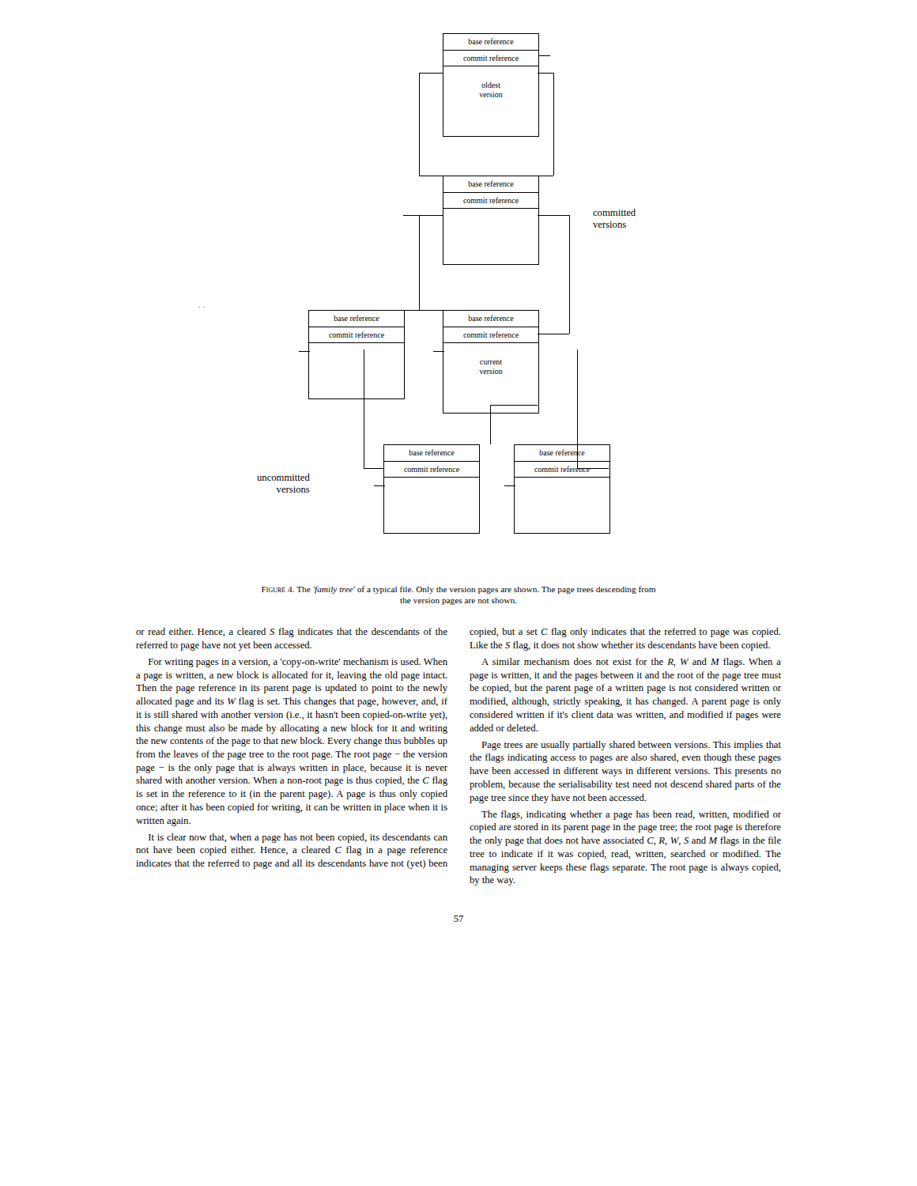base reference
commit reference
oldest
version
base reference
commit reference
base reference
commit reference
base reference
commit reference
current
version
base reference
commit reference
base reference
commit reference
committed
versions
uncommitted
versions
· ·
Figure 4. The 'family tree' of a typical file. Only the version pages are shown. The page trees descending from the version pages are not shown.
or read either. Hence, a cleared S flag indicates that the descendants of the referred to page have not yet been accessed.
For writing pages in a version, a 'copy-on-write' mechanism is used. When a page is written, a new block is allocated for it, leaving the old page intact. Then the page reference in its parent page is updated to point to the newly allocated page and its W flag is set. This changes that page, however, and, if it is still shared with another version (i.e., it hasn't been copied-on-write yet), this change must also be made by allocating a new block for it and writing the new contents of the page to that new block. Every change thus bubbles up from the leaves of the page tree to the root page. The root page − the version page − is the only page that is always written in place, because it is never shared with another version. When a non-root page is thus copied, the C flag is set in the reference to it (in the parent page). A page is thus only copied once; after it has been copied for writing, it can be written in place when it is written again.
It is clear now that, when a page has not been copied, its descendants can not have been copied either. Hence, a cleared C flag in a page reference indicates that the referred to page and all its descendants have not (yet) been copied, but a set C flag only indicates that the referred to page was copied. Like the S flag, it does not show whether its descendants have been copied.
A similar mechanism does not exist for the R, W and M flags. When a page is written, it and the pages between it and the root of the page tree must be copied, but the parent page of a written page is not considered written or modified, although, strictly speaking, it has changed. A parent page is only considered written if it's client data was written, and modified if pages were added or deleted.
Page trees are usually partially shared between versions. This implies that the flags indicating access to pages are also shared, even though these pages have been accessed in different ways in different versions. This presents no problem, because the serialisability test need not descend shared parts of the page tree since they have not been accessed.
The flags, indicating whether a page has been read, written, modified or copied are stored in its parent page in the page tree; the root page is therefore the only page that does not have associated C, R, W, S and M flags in the file tree to indicate if it was copied, read, written, searched or modified. The managing server keeps these flags separate. The root page is always copied, by the way.
57